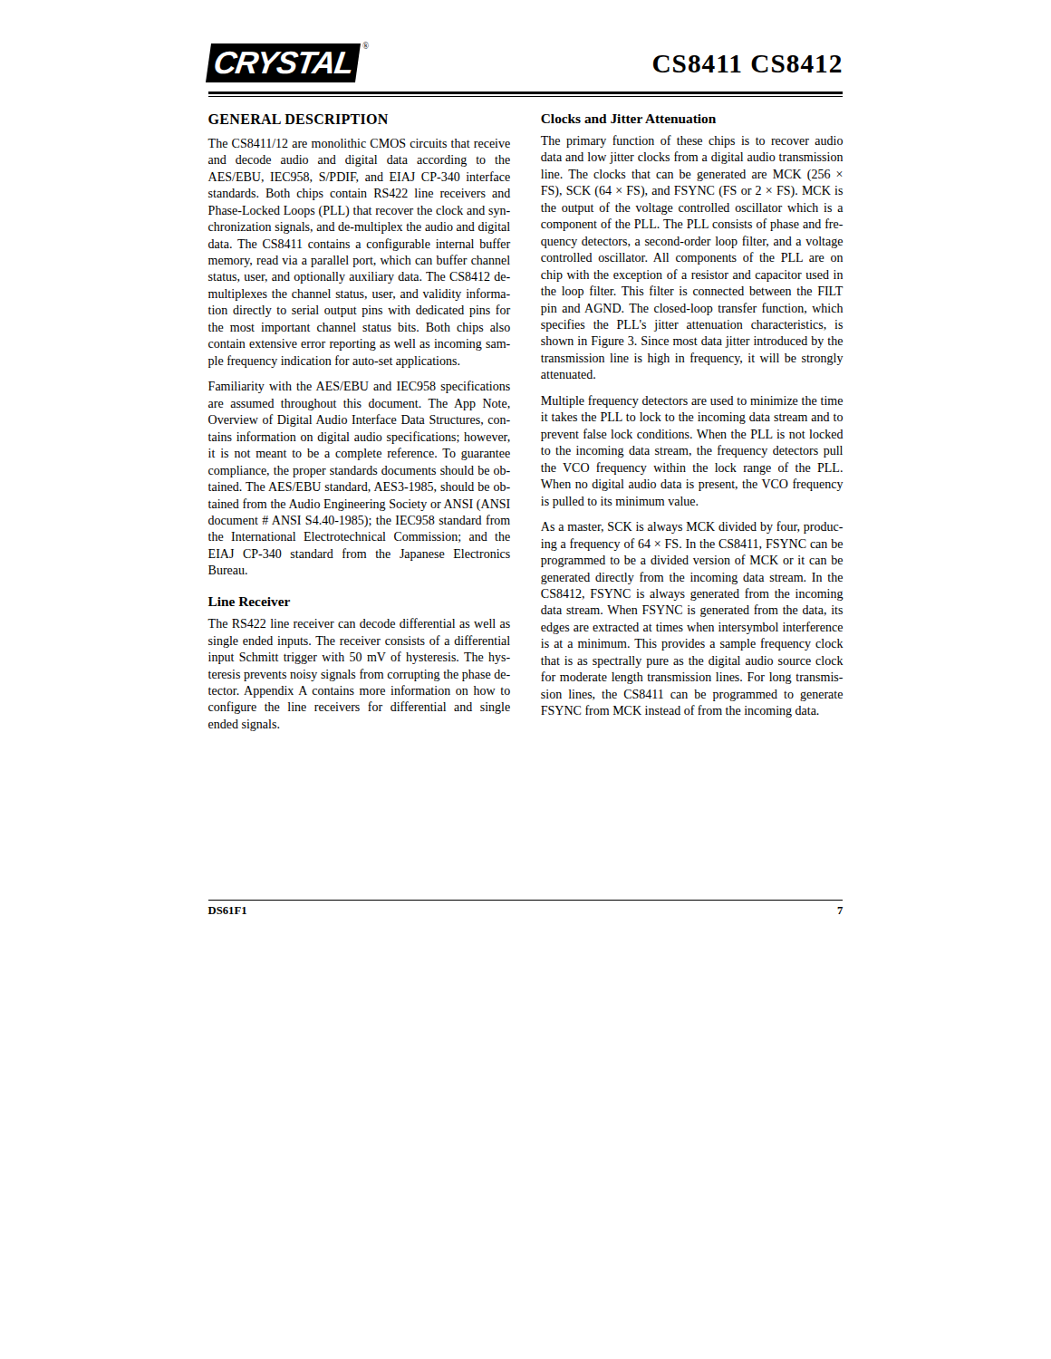CRYSTAL®
CS8411 CS8412
General Description
The CS8411/12 are monolithic CMOS circuits that receive and decode audio and digital data according to the AES/EBU, IEC958, S/PDIF, and EIAJ CP-340 interface standards. Both chips contain RS422 line receivers and Phase-Locked Loops (PLL) that recover the clock and synchronization signals, and de-multiplex the audio and digital data. The CS8411 contains a configurable internal buffer memory, read via a parallel port, which can buffer channel status, user, and optionally auxiliary data. The CS8412 de-multiplexes the channel status, user, and validity information directly to serial output pins with dedicated pins for the most important channel status bits. Both chips also contain extensive error reporting as well as incoming sample frequency indication for auto-set applications.
Familiarity with the AES/EBU and IEC958 specifications are assumed throughout this document. The App Note, Overview of Digital Audio Interface Data Structures, contains information on digital audio specifications; however, it is not meant to be a complete reference. To guarantee compliance, the proper standards documents should be obtained. The AES/EBU standard, AES3-1985, should be obtained from the Audio Engineering Society or ANSI (ANSI document # ANSI S4.40-1985); the IEC958 standard from the International Electrotechnical Commission; and the EIAJ CP-340 standard from the Japanese Electronics Bureau.
Line Receiver
The RS422 line receiver can decode differential as well as single ended inputs. The receiver consists of a differential input Schmitt trigger with 50 mV of hysteresis. The hysteresis prevents noisy signals from corrupting the phase detector. Appendix A contains more information on how to configure the line receivers for differential and single ended signals.
Clocks and Jitter Attenuation
The primary function of these chips is to recover audio data and low jitter clocks from a digital audio transmission line. The clocks that can be generated are MCK (256 × FS), SCK (64 × FS), and FSYNC (FS or 2 × FS). MCK is the output of the voltage controlled oscillator which is a component of the PLL. The PLL consists of phase and frequency detectors, a second-order loop filter, and a voltage controlled oscillator. All components of the PLL are on chip with the exception of a resistor and capacitor used in the loop filter. This filter is connected between the FILT pin and AGND. The closed-loop transfer function, which specifies the PLL's jitter attenuation characteristics, is shown in Figure 3. Since most data jitter introduced by the transmission line is high in frequency, it will be strongly attenuated.
Multiple frequency detectors are used to minimize the time it takes the PLL to lock to the incoming data stream and to prevent false lock conditions. When the PLL is not locked to the incoming data stream, the frequency detectors pull the VCO frequency within the lock range of the PLL. When no digital audio data is present, the VCO frequency is pulled to its minimum value.
As a master, SCK is always MCK divided by four, producing a frequency of 64 × FS. In the CS8411, FSYNC can be programmed to be a divided version of MCK or it can be generated directly from the incoming data stream. In the CS8412, FSYNC is always generated from the incoming data stream. When FSYNC is generated from the data, its edges are extracted at times when intersymbol interference is at a minimum. This provides a sample frequency clock that is as spectrally pure as the digital audio source clock for moderate length transmission lines. For long transmission lines, the CS8411 can be programmed to generate FSYNC from MCK instead of from the incoming data.
DS61F1 7